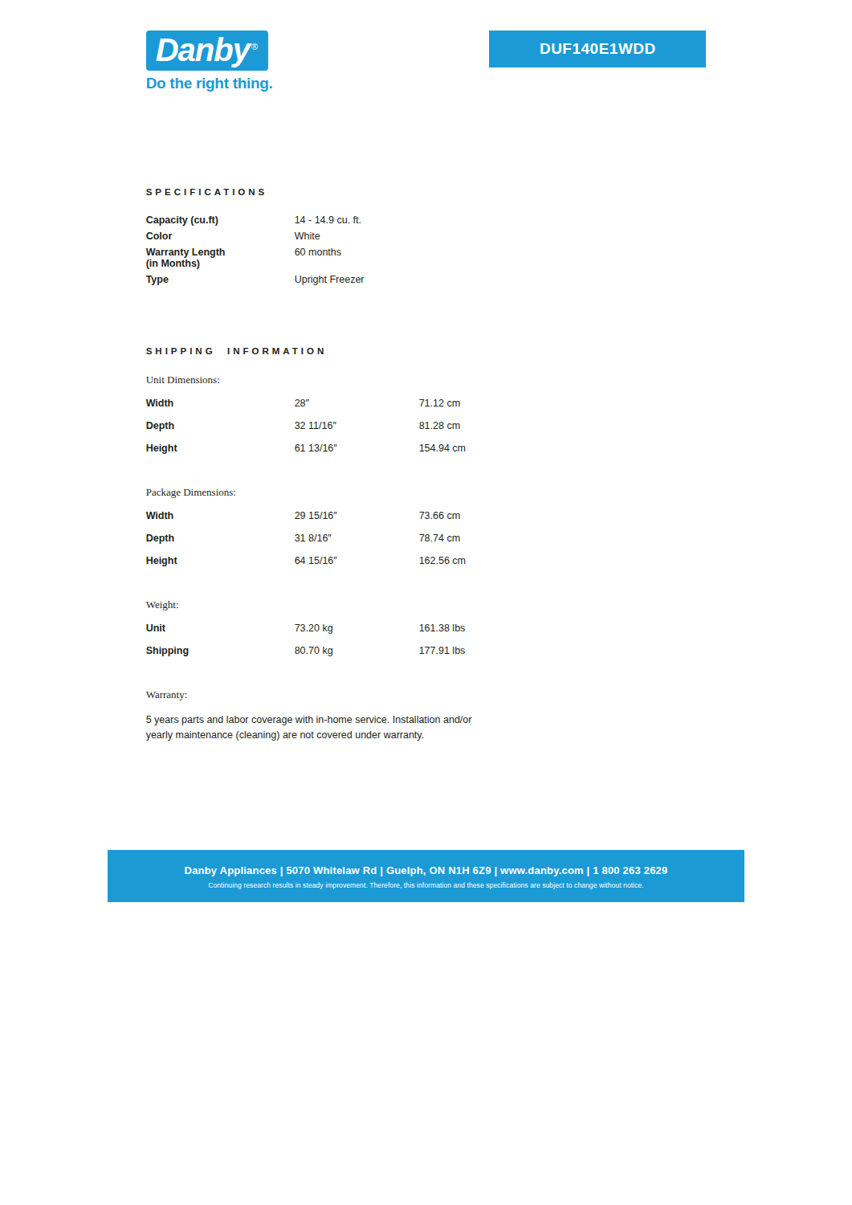Danby®
Do the right thing.
DUF140E1WDD
Specifications
| Capacity (cu.ft) | 14 - 14.9 cu. ft. |
| Color | White |
| Warranty Length (in Months) | 60 months |
| Type | Upright Freezer |
Shipping Information
Unit Dimensions:
| Width | 28″ | 71.12 cm |
| Depth | 32 11/16″ | 81.28 cm |
| Height | 61 13/16″ | 154.94 cm |
Package Dimensions:
| Width | 29 15/16″ | 73.66 cm |
| Depth | 31 8/16″ | 78.74 cm |
| Height | 64 15/16″ | 162.56 cm |
Weight:
| Unit | 73.20 kg | 161.38 lbs |
| Shipping | 80.70 kg | 177.91 lbs |
Warranty:
5 years parts and labor coverage with in-home service. Installation and/or yearly maintenance (cleaning) are not covered under warranty.
Danby Appliances | 5070 Whitelaw Rd | Guelph, ON N1H 6Z9 | www.danby.com | 1 800 263 2629
Continuing research results in steady improvement. Therefore, this information and these specifications are subject to change without notice.